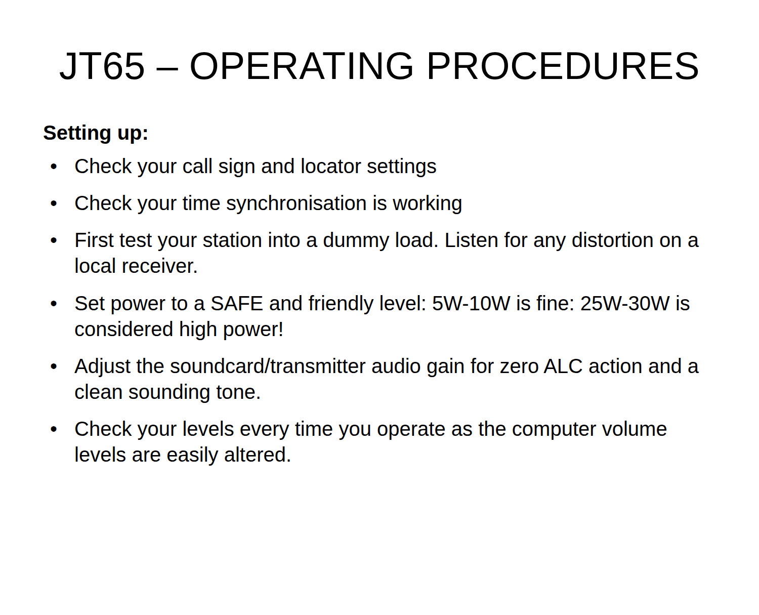JT65 – OPERATING PROCEDURES
Setting up:
Check your call sign and locator settings
Check your time synchronisation is working
First test your station into a dummy load. Listen for any distortion on a local receiver.
Set power to a SAFE and friendly level: 5W-10W is fine: 25W-30W is considered high power!
Adjust the soundcard/transmitter audio gain for zero ALC action and a clean sounding tone.
Check your levels every time you operate as the computer volume levels are easily altered.